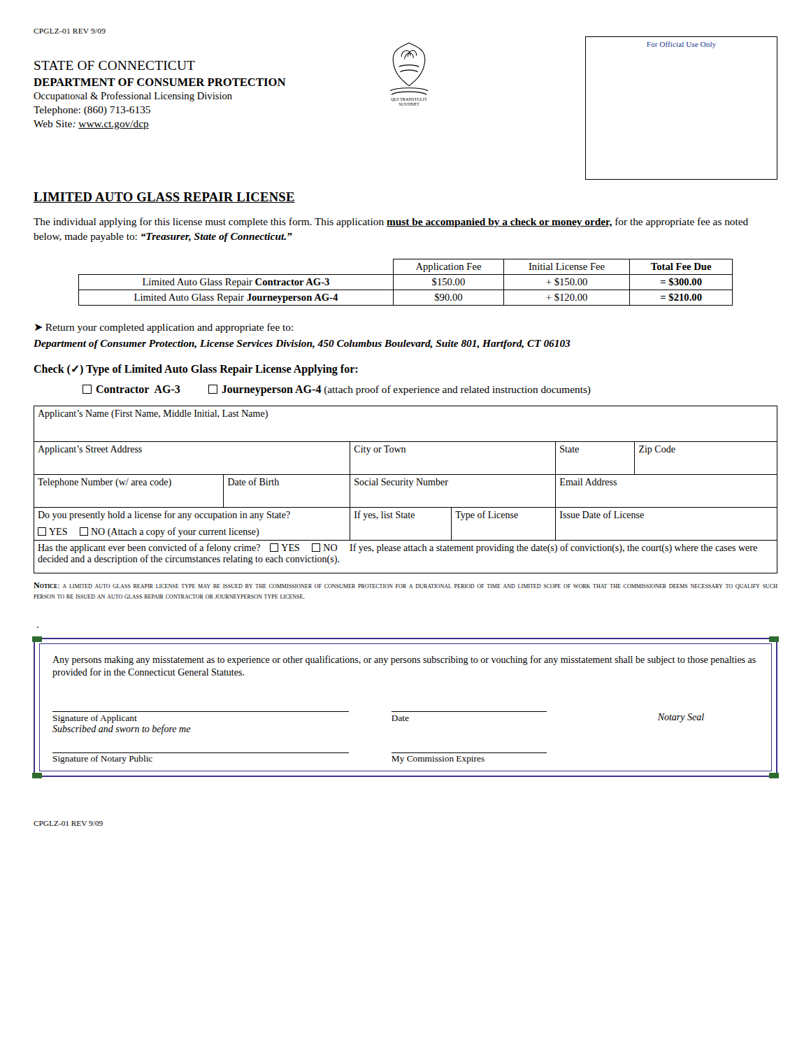CPGLZ-01 REV 9/09
For Official Use Only
STATE OF CONNECTICUT
DEPARTMENT OF CONSUMER PROTECTION
Occupational & Professional Licensing Division
Telephone: (860) 713-6135
Web Site: www.ct.gov/dcp
LIMITED AUTO GLASS REPAIR LICENSE
The individual applying for this license must complete this form. This application must be accompanied by a check or money order, for the appropriate fee as noted below, made payable to: “Treasurer, State of Connecticut.”
| | Application Fee | Initial License Fee | Total Fee Due |
| --- | --- | --- | --- |
| Limited Auto Glass Repair Contractor AG-3 | $150.00 | + $150.00 | = $300.00 |
| Limited Auto Glass Repair Journeyperson AG-4 | $90.00 | + $120.00 | = $210.00 |
➤ Return your completed application and appropriate fee to:
Department of Consumer Protection, License Services Division, 450 Columbus Boulevard, Suite 801, Hartford, CT 06103
Check (✓) Type of Limited Auto Glass Repair License Applying for:
Contractor AG-3 Journeyperson AG-4 (attach proof of experience and related instruction documents)
| Applicant’s Name (First Name, Middle Initial, Last Name) |
| Applicant’s Street Address | City or Town | State | Zip Code |
| Telephone Number (w/ area code) | Date of Birth | Social Security Number | Email Address |
| Do you presently hold a license for any occupation in any State? YES NO (Attach a copy of your current license) | If yes, list State | Type of License | Issue Date of License |
| Has the applicant ever been convicted of a felony crime? YES NO If yes, please attach a statement providing the date(s) of conviction(s), the court(s) where the cases were decided and a description of the circumstances relating to each conviction(s). |
Notice: a limited auto glass reapir license type may be issued by the commissioner of consumer protection for a durational period of time and limited scope of work that the commissioner deems necessary to qualify such person to be issued an auto glass repair contractor or journeyperson type license.
.
Any persons making any misstatement as to experience or other qualifications, or any persons subscribing to or vouching for any misstatement shall be subject to those penalties as provided for in the Connecticut General Statutes.
| Signature of Applicant | | Date | | Notary Seal |
| Subscribed and sworn to before me | | |
| Signature of Notary Public | | My Commission Expires | | |
CPGLZ-01 REV 9/09